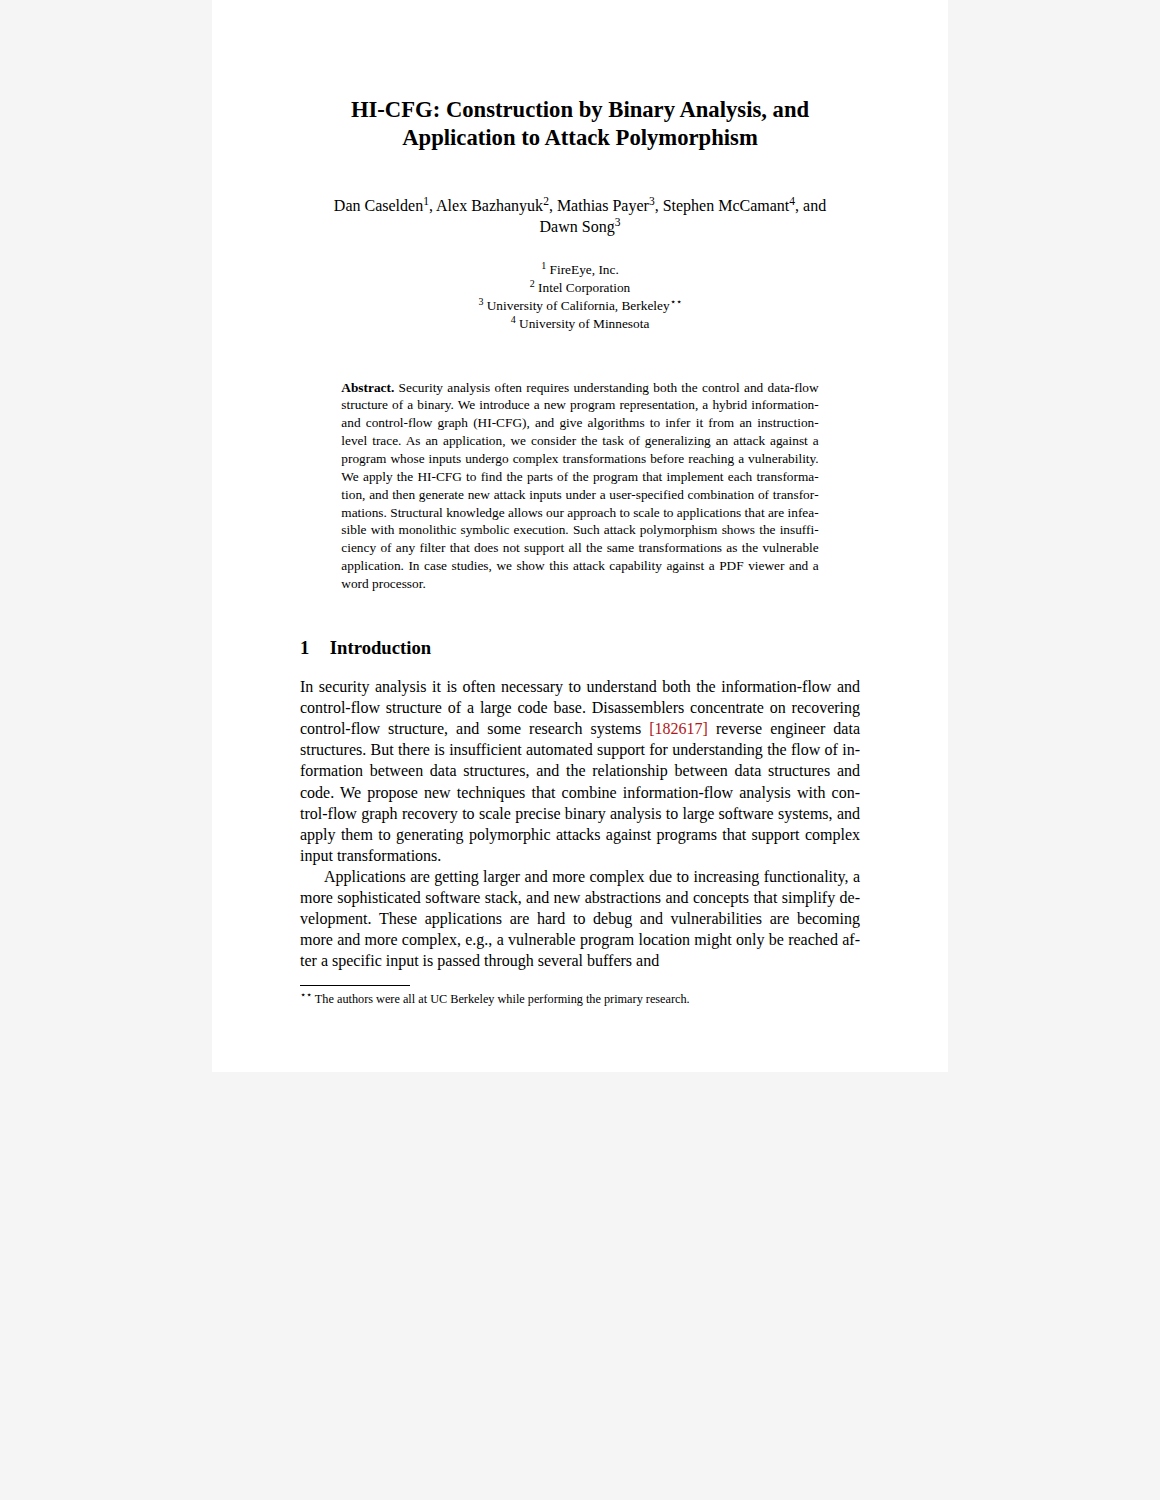HI-CFG: Construction by Binary Analysis, and
Application to Attack Polymorphism
Dan Caselden1, Alex Bazhanyuk2, Mathias Payer3, Stephen McCamant4, and
Dawn Song3
1 FireEye, Inc.
2 Intel Corporation
3 University of California, Berkeley⋆⋆
4 University of Minnesota
Abstract. Security analysis often requires understanding both the control and data-flow structure of a binary. We introduce a new program representation, a hybrid information- and control-flow graph (HI-CFG), and give algorithms to infer it from an instruction-level trace. As an application, we consider the task of generalizing an attack against a program whose inputs undergo complex transformations before reaching a vulnerability. We apply the HI-CFG to find the parts of the program that implement each transformation, and then generate new attack inputs under a user-specified combination of transformations. Structural knowledge allows our approach to scale to applications that are infeasible with monolithic symbolic execution. Such attack polymorphism shows the insufficiency of any filter that does not support all the same transformations as the vulnerable application. In case studies, we show this attack capability against a PDF viewer and a word processor.
1 Introduction
In security analysis it is often necessary to understand both the information-flow and control-flow structure of a large code base. Disassemblers concentrate on recovering control-flow structure, and some research systems [182617] reverse engineer data structures. But there is insufficient automated support for understanding the flow of information between data structures, and the relationship between data structures and code. We propose new techniques that combine information-flow analysis with control-flow graph recovery to scale precise binary analysis to large software systems, and apply them to generating polymorphic attacks against programs that support complex input transformations.
Applications are getting larger and more complex due to increasing functionality, a more sophisticated software stack, and new abstractions and concepts that simplify development. These applications are hard to debug and vulnerabilities are becoming more and more complex, e.g., a vulnerable program location might only be reached after a specific input is passed through several buffers and
⋆⋆ The authors were all at UC Berkeley while performing the primary research.